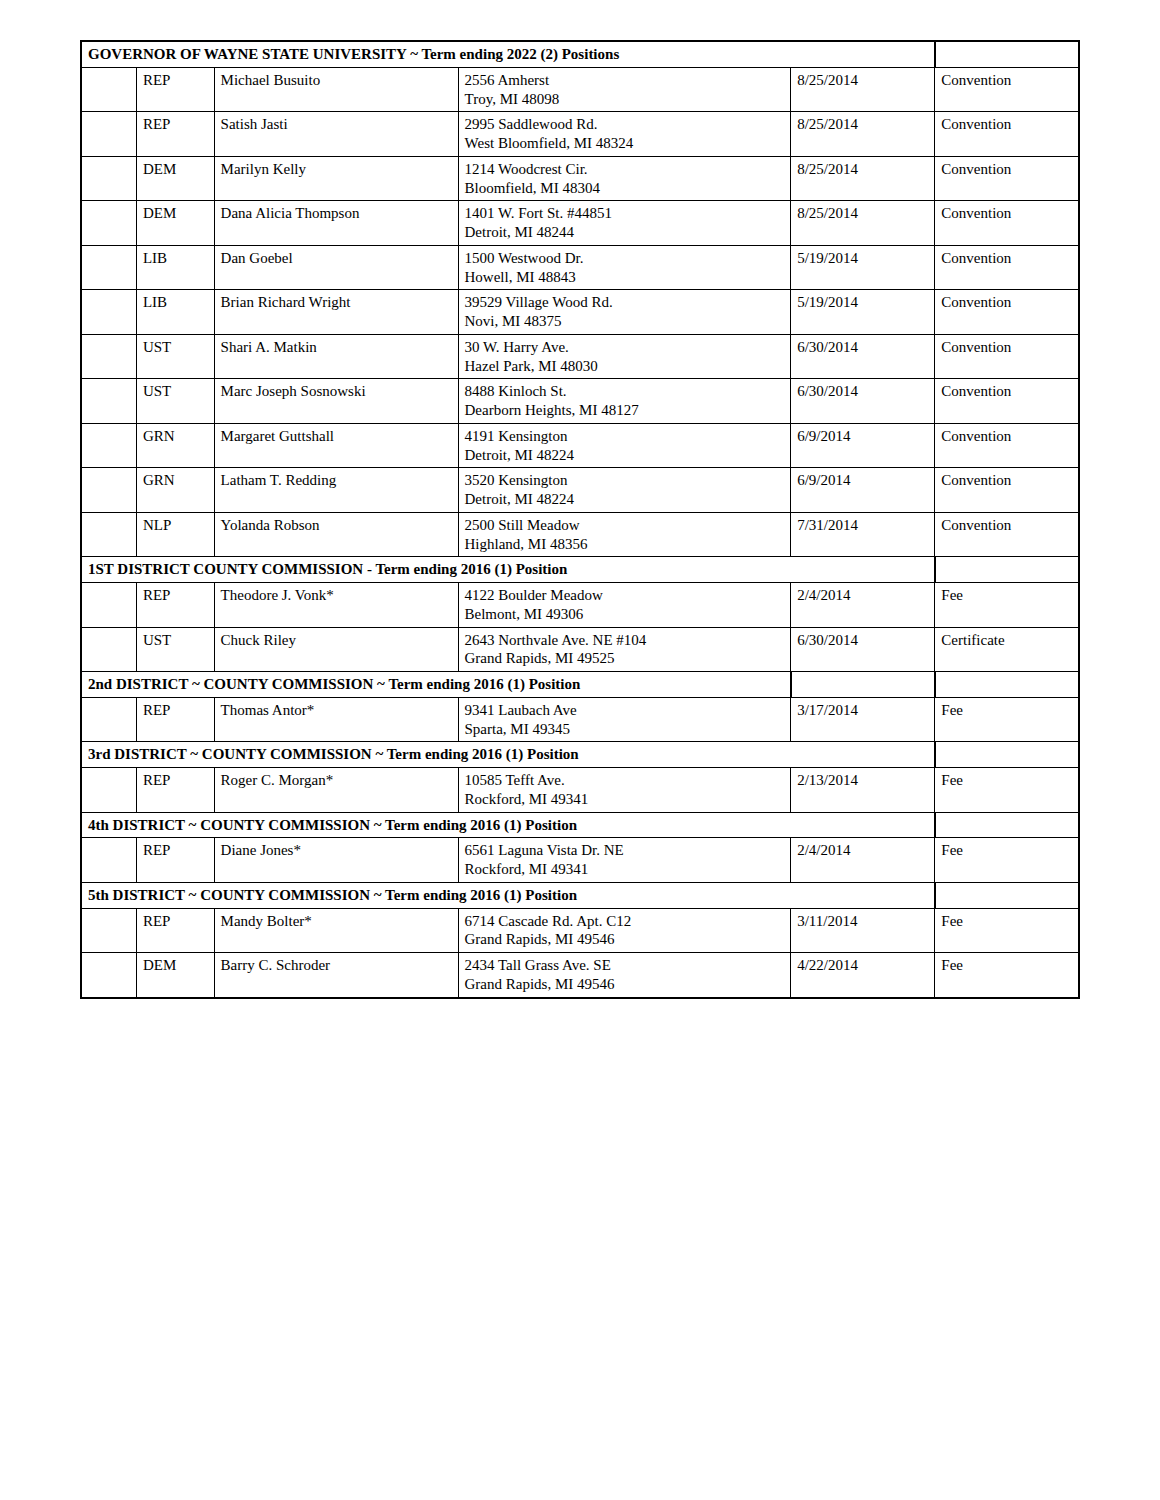| GOVERNOR OF WAYNE STATE UNIVERSITY ~ Term ending 2022 (2) Positions | |
| | REP | Michael Busuito | 2556 Amherst Troy, MI 48098 | 8/25/2014 | Convention |
| | REP | Satish Jasti | 2995 Saddlewood Rd. West Bloomfield, MI 48324 | 8/25/2014 | Convention |
| | DEM | Marilyn Kelly | 1214 Woodcrest Cir. Bloomfield, MI 48304 | 8/25/2014 | Convention |
| | DEM | Dana Alicia Thompson | 1401 W. Fort St. #44851 Detroit, MI 48244 | 8/25/2014 | Convention |
| | LIB | Dan Goebel | 1500 Westwood Dr. Howell, MI 48843 | 5/19/2014 | Convention |
| | LIB | Brian Richard Wright | 39529 Village Wood Rd. Novi, MI 48375 | 5/19/2014 | Convention |
| | UST | Shari A. Matkin | 30 W. Harry Ave. Hazel Park, MI 48030 | 6/30/2014 | Convention |
| | UST | Marc Joseph Sosnowski | 8488 Kinloch St. Dearborn Heights, MI 48127 | 6/30/2014 | Convention |
| | GRN | Margaret Guttshall | 4191 Kensington Detroit, MI 48224 | 6/9/2014 | Convention |
| | GRN | Latham T. Redding | 3520 Kensington Detroit, MI 48224 | 6/9/2014 | Convention |
| | NLP | Yolanda Robson | 2500 Still Meadow Highland, MI 48356 | 7/31/2014 | Convention |
| 1ST DISTRICT COUNTY COMMISSION - Term ending 2016 (1) Position | |
| | REP | Theodore J. Vonk* | 4122 Boulder Meadow Belmont, MI 49306 | 2/4/2014 | Fee |
| | UST | Chuck Riley | 2643 Northvale Ave. NE #104 Grand Rapids, MI 49525 | 6/30/2014 | Certificate |
| 2nd DISTRICT ~ COUNTY COMMISSION ~ Term ending 2016 (1) Position | | |
| | REP | Thomas Antor* | 9341 Laubach Ave Sparta, MI 49345 | 3/17/2014 | Fee |
| 3rd DISTRICT ~ COUNTY COMMISSION ~ Term ending 2016 (1) Position | |
| | REP | Roger C. Morgan* | 10585 Tefft Ave. Rockford, MI 49341 | 2/13/2014 | Fee |
| 4th DISTRICT ~ COUNTY COMMISSION ~ Term ending 2016 (1) Position | |
| | REP | Diane Jones* | 6561 Laguna Vista Dr. NE Rockford, MI 49341 | 2/4/2014 | Fee |
| 5th DISTRICT ~ COUNTY COMMISSION ~ Term ending 2016 (1) Position | |
| | REP | Mandy Bolter* | 6714 Cascade Rd. Apt. C12 Grand Rapids, MI 49546 | 3/11/2014 | Fee |
| | DEM | Barry C. Schroder | 2434 Tall Grass Ave. SE Grand Rapids, MI 49546 | 4/22/2014 | Fee |